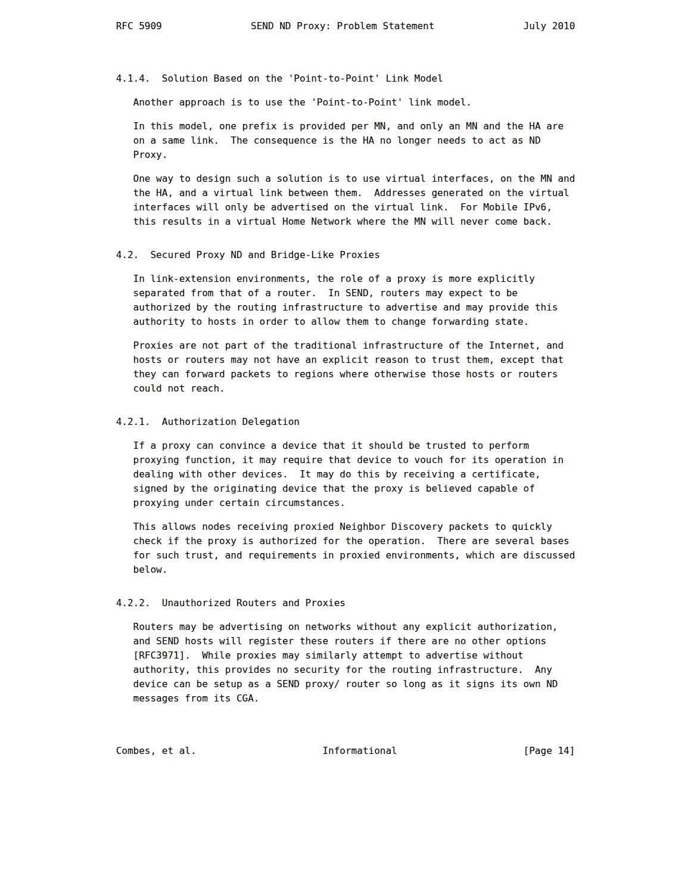RFC 5909 SEND ND Proxy: Problem Statement July 2010
4.1.4. Solution Based on the 'Point-to-Point' Link Model
Another approach is to use the 'Point-to-Point' link model.
In this model, one prefix is provided per MN, and only an MN and the HA are on a same link. The consequence is the HA no longer needs to act as ND Proxy.
One way to design such a solution is to use virtual interfaces, on the MN and the HA, and a virtual link between them. Addresses generated on the virtual interfaces will only be advertised on the virtual link. For Mobile IPv6, this results in a virtual Home Network where the MN will never come back.
4.2. Secured Proxy ND and Bridge-Like Proxies
In link-extension environments, the role of a proxy is more explicitly separated from that of a router. In SEND, routers may expect to be authorized by the routing infrastructure to advertise and may provide this authority to hosts in order to allow them to change forwarding state.
Proxies are not part of the traditional infrastructure of the Internet, and hosts or routers may not have an explicit reason to trust them, except that they can forward packets to regions where otherwise those hosts or routers could not reach.
4.2.1. Authorization Delegation
If a proxy can convince a device that it should be trusted to perform proxying function, it may require that device to vouch for its operation in dealing with other devices. It may do this by receiving a certificate, signed by the originating device that the proxy is believed capable of proxying under certain circumstances.
This allows nodes receiving proxied Neighbor Discovery packets to quickly check if the proxy is authorized for the operation. There are several bases for such trust, and requirements in proxied environments, which are discussed below.
4.2.2. Unauthorized Routers and Proxies
Routers may be advertising on networks without any explicit authorization, and SEND hosts will register these routers if there are no other options [RFC3971]. While proxies may similarly attempt to advertise without authority, this provides no security for the routing infrastructure. Any device can be setup as a SEND proxy/ router so long as it signs its own ND messages from its CGA.
Combes, et al. Informational [Page 14]